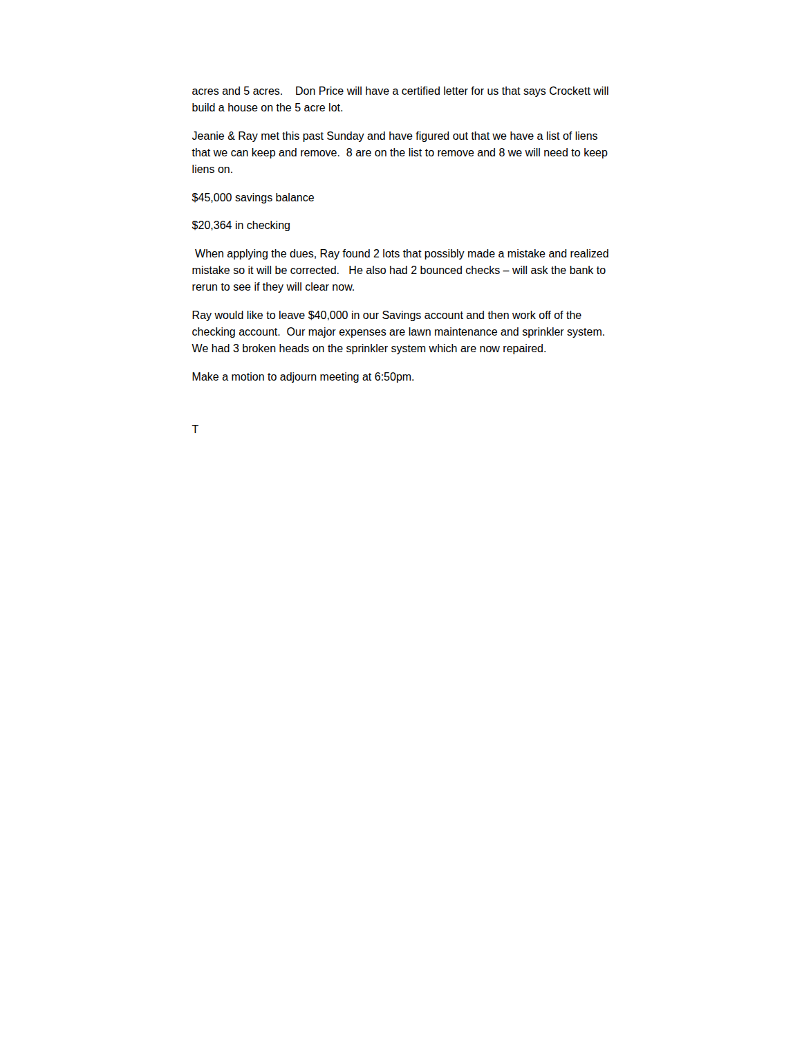acres and 5 acres. Don Price will have a certified letter for us that says Crockett will build a house on the 5 acre lot.
Jeanie & Ray met this past Sunday and have figured out that we have a list of liens that we can keep and remove. 8 are on the list to remove and 8 we will need to keep liens on.
$45,000 savings balance
$20,364 in checking
When applying the dues, Ray found 2 lots that possibly made a mistake and realized mistake so it will be corrected. He also had 2 bounced checks – will ask the bank to rerun to see if they will clear now.
Ray would like to leave $40,000 in our Savings account and then work off of the checking account. Our major expenses are lawn maintenance and sprinkler system. We had 3 broken heads on the sprinkler system which are now repaired.
Make a motion to adjourn meeting at 6:50pm.
T